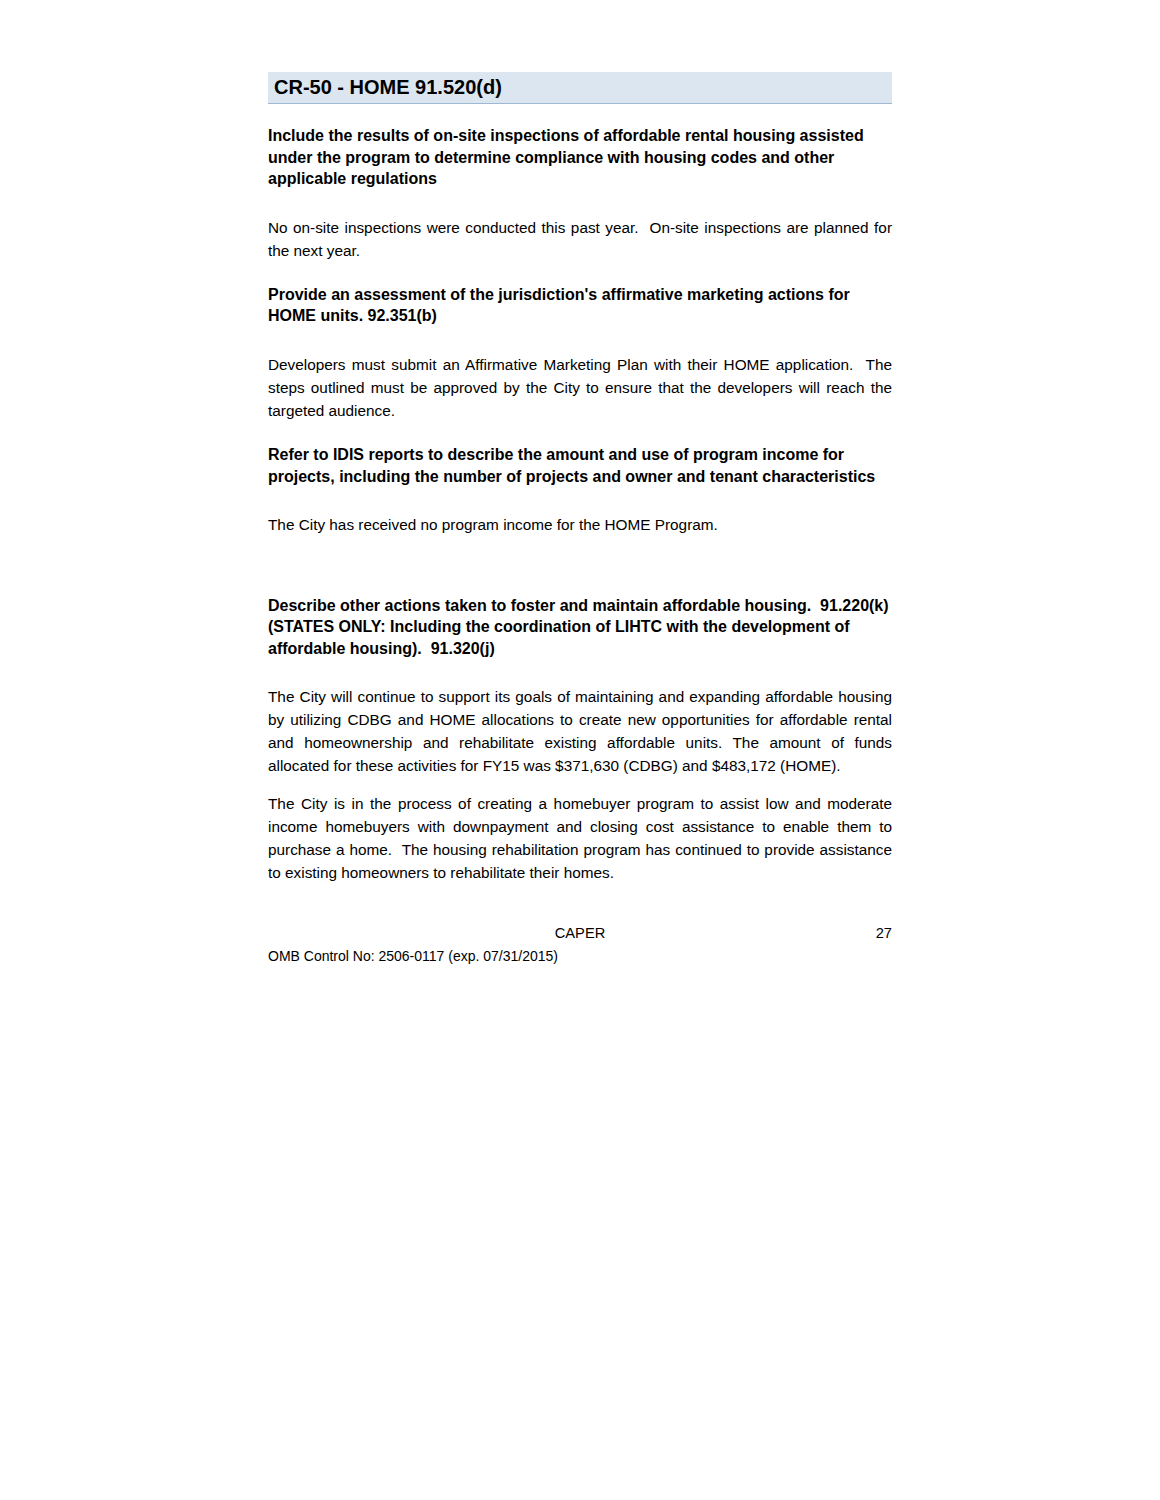CR-50 - HOME 91.520(d)
Include the results of on-site inspections of affordable rental housing assisted under the program to determine compliance with housing codes and other applicable regulations
No on-site inspections were conducted this past year. On-site inspections are planned for the next year.
Provide an assessment of the jurisdiction's affirmative marketing actions for HOME units. 92.351(b)
Developers must submit an Affirmative Marketing Plan with their HOME application. The steps outlined must be approved by the City to ensure that the developers will reach the targeted audience.
Refer to IDIS reports to describe the amount and use of program income for projects, including the number of projects and owner and tenant characteristics
The City has received no program income for the HOME Program.
Describe other actions taken to foster and maintain affordable housing. 91.220(k) (STATES ONLY: Including the coordination of LIHTC with the development of affordable housing). 91.320(j)
The City will continue to support its goals of maintaining and expanding affordable housing by utilizing CDBG and HOME allocations to create new opportunities for affordable rental and homeownership and rehabilitate existing affordable units. The amount of funds allocated for these activities for FY15 was $371,630 (CDBG) and $483,172 (HOME).
The City is in the process of creating a homebuyer program to assist low and moderate income homebuyers with downpayment and closing cost assistance to enable them to purchase a home. The housing rehabilitation program has continued to provide assistance to existing homeowners to rehabilitate their homes.
CAPER27
OMB Control No: 2506-0117 (exp. 07/31/2015)